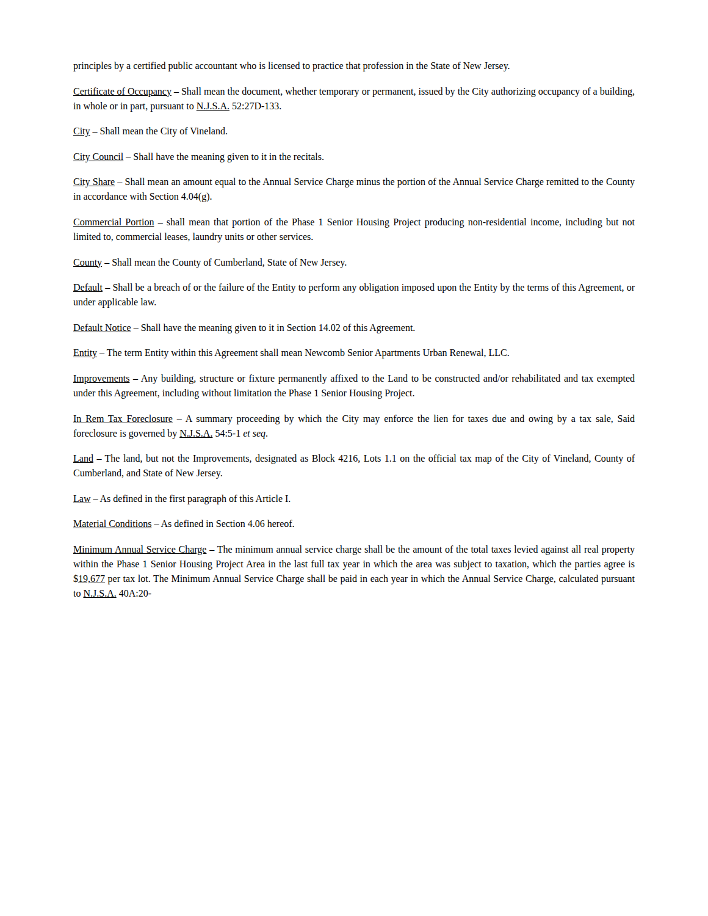principles by a certified public accountant who is licensed to practice that profession in the State of New Jersey.
Certificate of Occupancy – Shall mean the document, whether temporary or permanent, issued by the City authorizing occupancy of a building, in whole or in part, pursuant to N.J.S.A. 52:27D-133.
City – Shall mean the City of Vineland.
City Council – Shall have the meaning given to it in the recitals.
City Share – Shall mean an amount equal to the Annual Service Charge minus the portion of the Annual Service Charge remitted to the County in accordance with Section 4.04(g).
Commercial Portion – shall mean that portion of the Phase 1 Senior Housing Project producing non-residential income, including but not limited to, commercial leases, laundry units or other services.
County – Shall mean the County of Cumberland, State of New Jersey.
Default – Shall be a breach of or the failure of the Entity to perform any obligation imposed upon the Entity by the terms of this Agreement, or under applicable law.
Default Notice – Shall have the meaning given to it in Section 14.02 of this Agreement.
Entity – The term Entity within this Agreement shall mean Newcomb Senior Apartments Urban Renewal, LLC.
Improvements – Any building, structure or fixture permanently affixed to the Land to be constructed and/or rehabilitated and tax exempted under this Agreement, including without limitation the Phase 1 Senior Housing Project.
In Rem Tax Foreclosure – A summary proceeding by which the City may enforce the lien for taxes due and owing by a tax sale, Said foreclosure is governed by N.J.S.A. 54:5-1 et seq.
Land – The land, but not the Improvements, designated as Block 4216, Lots 1.1 on the official tax map of the City of Vineland, County of Cumberland, and State of New Jersey.
Law – As defined in the first paragraph of this Article I.
Material Conditions – As defined in Section 4.06 hereof.
Minimum Annual Service Charge – The minimum annual service charge shall be the amount of the total taxes levied against all real property within the Phase 1 Senior Housing Project Area in the last full tax year in which the area was subject to taxation, which the parties agree is $19,677 per tax lot. The Minimum Annual Service Charge shall be paid in each year in which the Annual Service Charge, calculated pursuant to N.J.S.A. 40A:20-